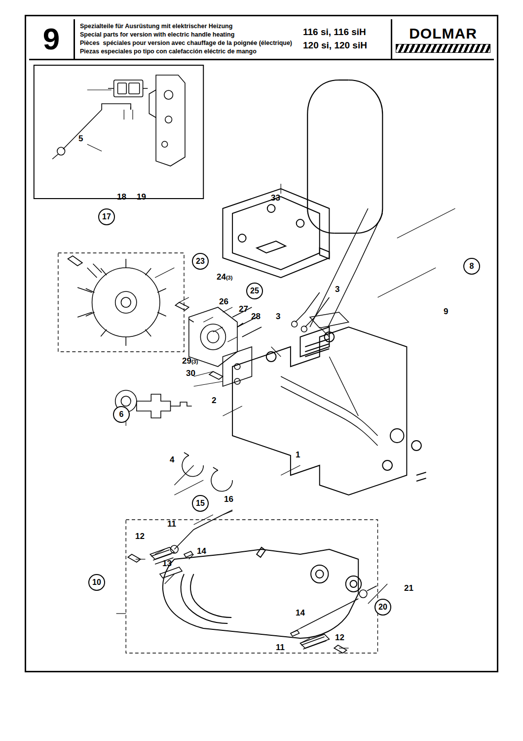9
Spezialteile für Ausrüstung mit elektrischer Heizung
Special parts for version with electric handle heating
Pièces spéciales pour version avec chauffage de la poignée (électrique)
Piezas especiales po tipo con calefacción eléctric de mango
116 si, 116 siH
120 si, 120 siH
DOLMAR
5
18
19
17
23
24(3)
25
26
27
28
3
3
29(3)
30
6
2
1
4
33
8
9
15
16
11
12
13
14
10
14
20
21
11
12